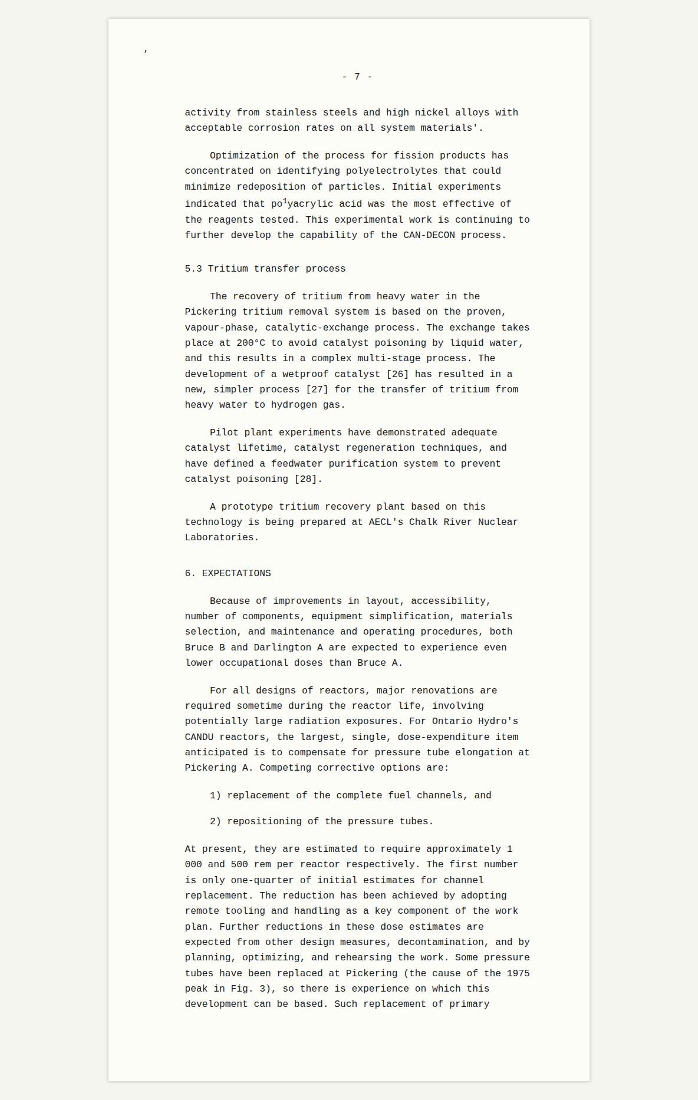,
- 7 -
activity from stainless steels and high nickel alloys with
acceptable corrosion rates on all system materials'.
Optimization of the process for fission products has concentrated on identifying polyelectrolytes that could minimize redeposition of particles. Initial experiments indicated that po1yacrylic acid was the most effective of the reagents tested. This experimental work is continuing to further develop the capability of the CAN-DECON process.
5.3 Tritium transfer process
The recovery of tritium from heavy water in the Pickering tritium removal system is based on the proven, vapour-phase, catalytic-exchange process. The exchange takes place at 200°C to avoid catalyst poisoning by liquid water, and this results in a complex multi-stage process. The development of a wetproof catalyst [26] has resulted in a new, simpler process [27] for the transfer of tritium from heavy water to hydrogen gas.
Pilot plant experiments have demonstrated adequate catalyst lifetime, catalyst regeneration techniques, and have defined a feedwater purification system to prevent catalyst poisoning [28].
A prototype tritium recovery plant based on this technology is being prepared at AECL's Chalk River Nuclear Laboratories.
6. EXPECTATIONS
Because of improvements in layout, accessibility, number of components, equipment simplification, materials selection, and maintenance and operating procedures, both Bruce B and Darlington A are expected to experience even lower occupational doses than Bruce A.
For all designs of reactors, major renovations are required sometime during the reactor life, involving potentially large radiation exposures. For Ontario Hydro's CANDU reactors, the largest, single, dose-expenditure item anticipated is to compensate for pressure tube elongation at Pickering A. Competing corrective options are:
1) replacement of the complete fuel channels, and
2) repositioning of the pressure tubes.
At present, they are estimated to require approximately 1 000 and 500 rem per reactor respectively. The first number is only one-quarter of initial estimates for channel replacement. The reduction has been achieved by adopting remote tooling and handling as a key component of the work plan. Further reductions in these dose estimates are expected from other design measures, decontamination, and by planning, optimizing, and rehearsing the work. Some pressure tubes have been replaced at Pickering (the cause of the 1975 peak in Fig. 3), so there is experience on which this development can be based. Such replacement of primary